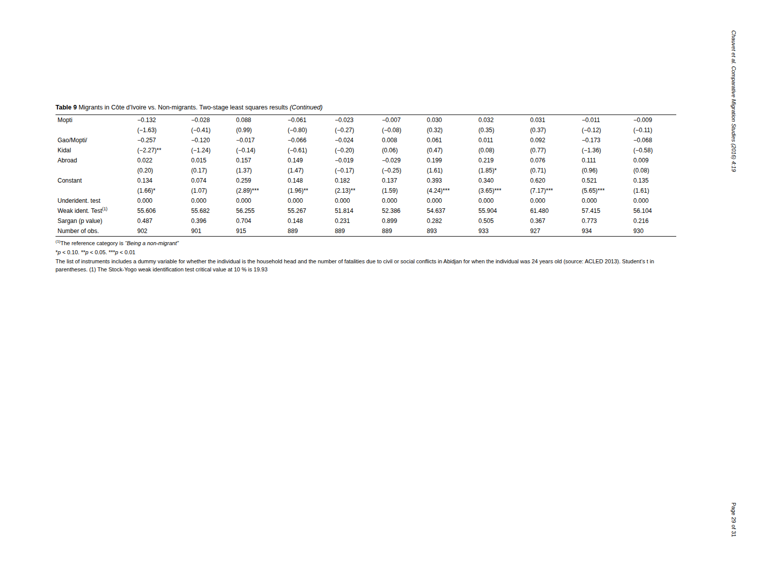Chauvet et al. Comparative Migration Studies (2016) 4:19
Page 29 of 31
Table 9 Migrants in Côte d'Ivoire vs. Non-migrants. Two-stage least squares results (Continued)
| Mopti | −0.132 | −0.028 | 0.088 | −0.061 | −0.023 | −0.007 | 0.030 | 0.032 | 0.031 | −0.011 | −0.009 |
| | (−1.63) | (−0.41) | (0.99) | (−0.80) | (−0.27) | (−0.08) | (0.32) | (0.35) | (0.37) | (−0.12) | (−0.11) |
| Gao/Mopti/ | −0.257 | −0.120 | −0.017 | −0.066 | −0.024 | 0.008 | 0.061 | 0.011 | 0.092 | −0.173 | −0.068 |
| Kidal | (−2.27)** | (−1.24) | (−0.14) | (−0.61) | (−0.20) | (0.06) | (0.47) | (0.08) | (0.77) | (−1.36) | (−0.58) |
| Abroad | 0.022 | 0.015 | 0.157 | 0.149 | −0.019 | −0.029 | 0.199 | 0.219 | 0.076 | 0.111 | 0.009 |
| | (0.20) | (0.17) | (1.37) | (1.47) | (−0.17) | (−0.25) | (1.61) | (1.85)* | (0.71) | (0.96) | (0.08) |
| Constant | 0.134 | 0.074 | 0.259 | 0.148 | 0.182 | 0.137 | 0.393 | 0.340 | 0.620 | 0.521 | 0.135 |
| | (1.66)* | (1.07) | (2.89)*** | (1.96)** | (2.13)** | (1.59) | (4.24)*** | (3.65)*** | (7.17)*** | (5.65)*** | (1.61) |
| Underident. test | 0.000 | 0.000 | 0.000 | 0.000 | 0.000 | 0.000 | 0.000 | 0.000 | 0.000 | 0.000 | 0.000 |
| Weak ident. Test (1) | 55.606 | 55.682 | 56.255 | 55.267 | 51.814 | 52.386 | 54.637 | 55.904 | 61.480 | 57.415 | 56.104 |
| Sargan (p value) | 0.487 | 0.396 | 0.704 | 0.148 | 0.231 | 0.899 | 0.282 | 0.505 | 0.367 | 0.773 | 0.216 |
| Number of obs. | 902 | 901 | 915 | 889 | 889 | 889 | 893 | 933 | 927 | 934 | 930 |
(1)The reference category is “Being a non-migrant”
*p < 0.10. **p < 0.05. ***p < 0.01
The list of instruments includes a dummy variable for whether the individual is the household head and the number of fatalities due to civil or social conflicts in Abidjan for when the individual was 24 years old (source: ACLED 2013). Student’s t in parentheses. (1) The Stock-Yogo weak identification test critical value at 10 % is 19.93